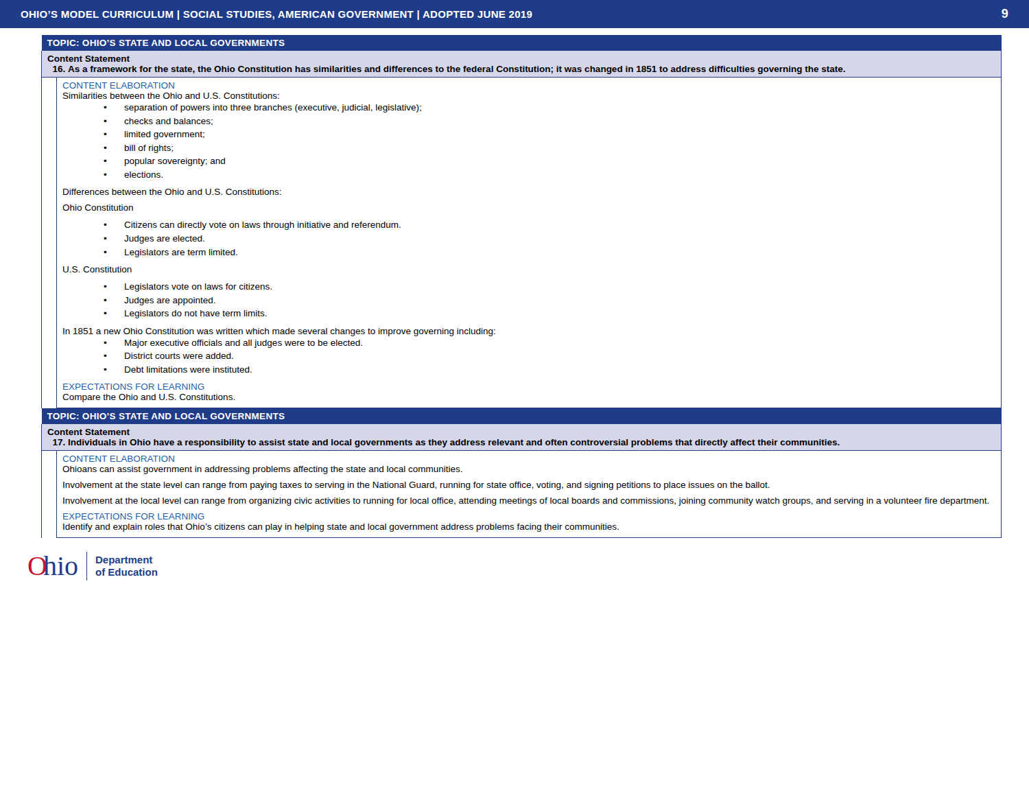OHIO’S MODEL CURRICULUM | SOCIAL STUDIES, AMERICAN GOVERNMENT | ADOPTED JUNE 2019 9
| TOPIC: OHIO’S STATE AND LOCAL GOVERNMENTS |
| Content Statement As a framework for the state, the Ohio Constitution has similarities and differences to the federal Constitution; it was changed in 1851 to address difficulties governing the state. |
| | CONTENT ELABORATION Similarities between the Ohio and U.S. Constitutions: separation of powers into three branches (executive, judicial, legislative); checks and balances; limited government; bill of rights; popular sovereignty; and elections. Differences between the Ohio and U.S. Constitutions: Ohio Constitution Citizens can directly vote on laws through initiative and referendum. Judges are elected. Legislators are term limited. U.S. Constitution Legislators vote on laws for citizens. Judges are appointed. Legislators do not have term limits. In 1851 a new Ohio Constitution was written which made several changes to improve governing including: Major executive officials and all judges were to be elected. District courts were added. Debt limitations were instituted. EXPECTATIONS FOR LEARNING Compare the Ohio and U.S. Constitutions. |
| TOPIC: OHIO’S STATE AND LOCAL GOVERNMENTS |
| Content Statement Individuals in Ohio have a responsibility to assist state and local governments as they address relevant and often controversial problems that directly affect their communities. |
| | CONTENT ELABORATION Ohioans can assist government in addressing problems affecting the state and local communities. Involvement at the state level can range from paying taxes to serving in the National Guard, running for state office, voting, and signing petitions to place issues on the ballot. Involvement at the local level can range from organizing civic activities to running for local office, attending meetings of local boards and commissions, joining community watch groups, and serving in a volunteer fire department. EXPECTATIONS FOR LEARNING Identify and explain roles that Ohio’s citizens can play in helping state and local government address problems facing their communities. |
Ohio Department
of Education